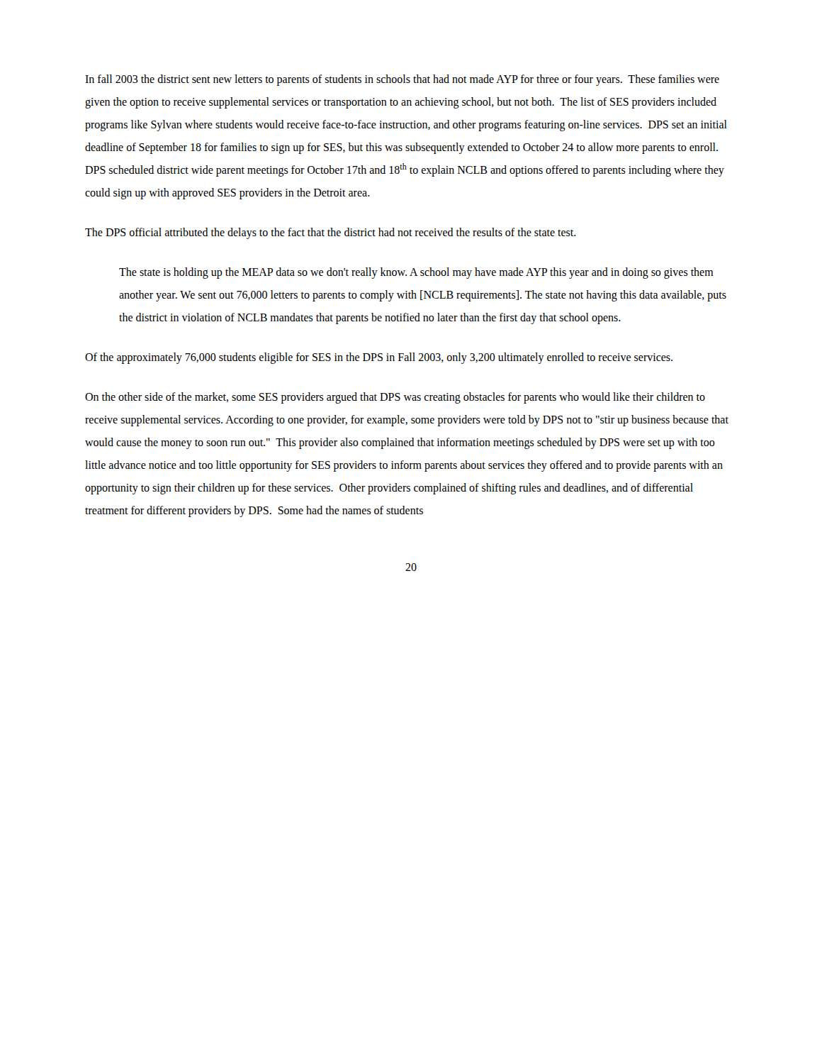In fall 2003 the district sent new letters to parents of students in schools that had not made AYP for three or four years. These families were given the option to receive supplemental services or transportation to an achieving school, but not both. The list of SES providers included programs like Sylvan where students would receive face-to-face instruction, and other programs featuring on-line services. DPS set an initial deadline of September 18 for families to sign up for SES, but this was subsequently extended to October 24 to allow more parents to enroll. DPS scheduled district wide parent meetings for October 17th and 18th to explain NCLB and options offered to parents including where they could sign up with approved SES providers in the Detroit area.
The DPS official attributed the delays to the fact that the district had not received the results of the state test.
The state is holding up the MEAP data so we don't really know. A school may have made AYP this year and in doing so gives them another year. We sent out 76,000 letters to parents to comply with [NCLB requirements]. The state not having this data available, puts the district in violation of NCLB mandates that parents be notified no later than the first day that school opens.
Of the approximately 76,000 students eligible for SES in the DPS in Fall 2003, only 3,200 ultimately enrolled to receive services.
On the other side of the market, some SES providers argued that DPS was creating obstacles for parents who would like their children to receive supplemental services. According to one provider, for example, some providers were told by DPS not to "stir up business because that would cause the money to soon run out." This provider also complained that information meetings scheduled by DPS were set up with too little advance notice and too little opportunity for SES providers to inform parents about services they offered and to provide parents with an opportunity to sign their children up for these services. Other providers complained of shifting rules and deadlines, and of differential treatment for different providers by DPS. Some had the names of students
20